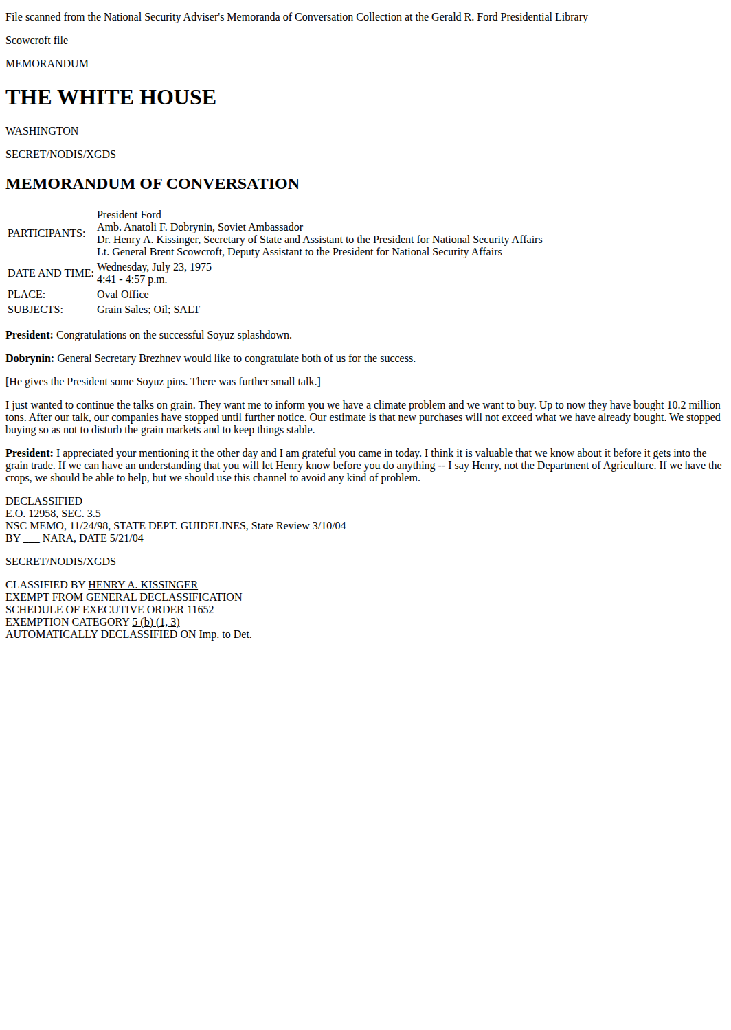File scanned from the National Security Adviser's Memoranda of Conversation Collection at the Gerald R. Ford Presidential Library
Scowcroft file
MEMORANDUM
THE WHITE HOUSE
WASHINGTON
SECRET/NODIS/XGDS
MEMORANDUM OF CONVERSATION
| PARTICIPANTS: | President Ford Amb. Anatoli F. Dobrynin, Soviet Ambassador Dr. Henry A. Kissinger, Secretary of State and Assistant to the President for National Security Affairs Lt. General Brent Scowcroft, Deputy Assistant to the President for National Security Affairs |
| DATE AND TIME: | Wednesday, July 23, 1975 4:41 - 4:57 p.m. |
| PLACE: | Oval Office |
| SUBJECTS: | Grain Sales; Oil; SALT |
President: Congratulations on the successful Soyuz splashdown.
Dobrynin: General Secretary Brezhnev would like to congratulate both of us for the success.
[He gives the President some Soyuz pins. There was further small talk.]
I just wanted to continue the talks on grain. They want me to inform you we have a climate problem and we want to buy. Up to now they have bought 10.2 million tons. After our talk, our companies have stopped until further notice. Our estimate is that new purchases will not exceed what we have already bought. We stopped buying so as not to disturb the grain markets and to keep things stable.
President: I appreciated your mentioning it the other day and I am grateful you came in today. I think it is valuable that we know about it before it gets into the grain trade. If we can have an understanding that you will let Henry know before you do anything -- I say Henry, not the Department of Agriculture. If we have the crops, we should be able to help, but we should use this channel to avoid any kind of problem.
DECLASSIFIED
E.O. 12958, SEC. 3.5
NSC MEMO, 11/24/98, STATE DEPT. GUIDELINES, State Review 3/10/04
BY ___ NARA, DATE 5/21/04
SECRET/NODIS/XGDS
CLASSIFIED BY HENRY A. KISSINGER
EXEMPT FROM GENERAL DECLASSIFICATION
SCHEDULE OF EXECUTIVE ORDER 11652
EXEMPTION CATEGORY 5 (b) (1, 3)
AUTOMATICALLY DECLASSIFIED ON Imp. to Det.